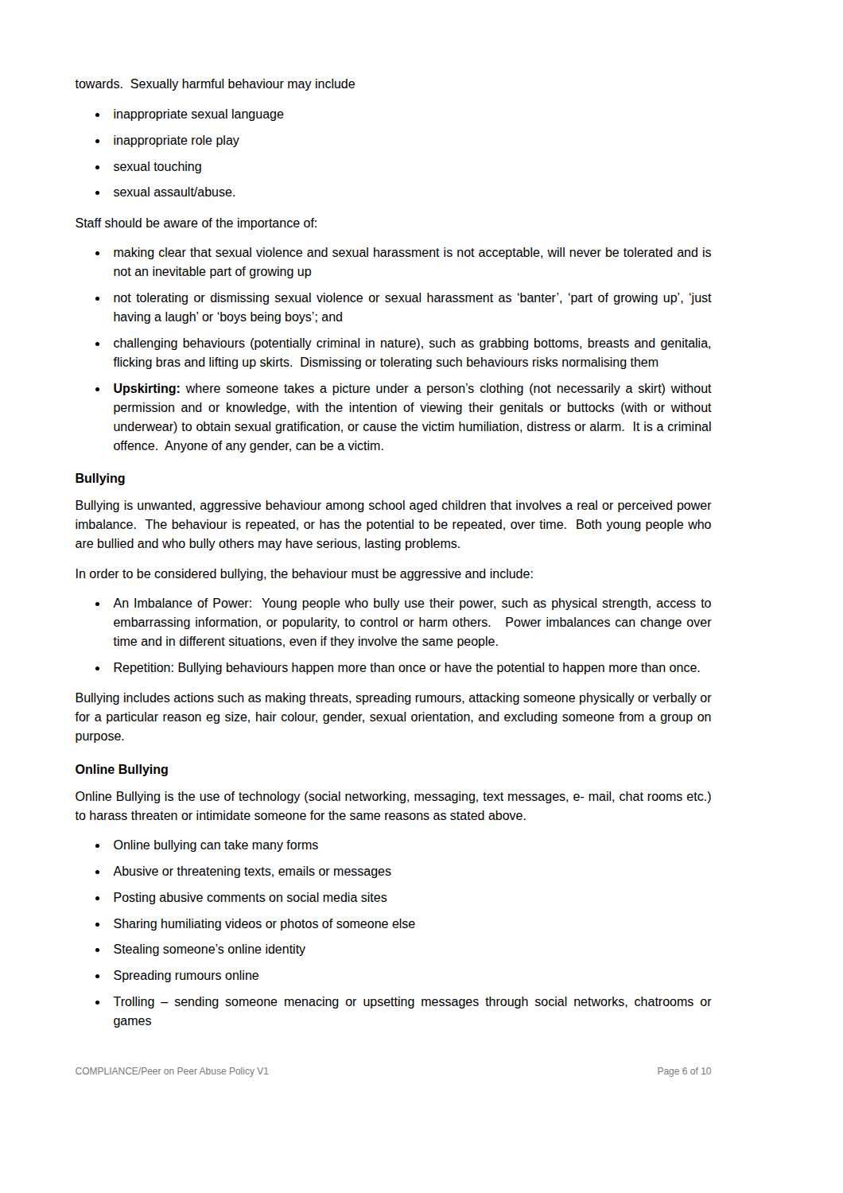towards. Sexually harmful behaviour may include
inappropriate sexual language
inappropriate role play
sexual touching
sexual assault/abuse.
Staff should be aware of the importance of:
making clear that sexual violence and sexual harassment is not acceptable, will never be tolerated and is not an inevitable part of growing up
not tolerating or dismissing sexual violence or sexual harassment as ‘banter’, ‘part of growing up’, ‘just having a laugh’ or ‘boys being boys’; and
challenging behaviours (potentially criminal in nature), such as grabbing bottoms, breasts and genitalia, flicking bras and lifting up skirts. Dismissing or tolerating such behaviours risks normalising them
Upskirting: where someone takes a picture under a person’s clothing (not necessarily a skirt) without permission and or knowledge, with the intention of viewing their genitals or buttocks (with or without underwear) to obtain sexual gratification, or cause the victim humiliation, distress or alarm. It is a criminal offence. Anyone of any gender, can be a victim.
Bullying
Bullying is unwanted, aggressive behaviour among school aged children that involves a real or perceived power imbalance. The behaviour is repeated, or has the potential to be repeated, over time. Both young people who are bullied and who bully others may have serious, lasting problems.
In order to be considered bullying, the behaviour must be aggressive and include:
An Imbalance of Power: Young people who bully use their power, such as physical strength, access to embarrassing information, or popularity, to control or harm others. Power imbalances can change over time and in different situations, even if they involve the same people.
Repetition: Bullying behaviours happen more than once or have the potential to happen more than once.
Bullying includes actions such as making threats, spreading rumours, attacking someone physically or verbally or for a particular reason eg size, hair colour, gender, sexual orientation, and excluding someone from a group on purpose.
Online Bullying
Online Bullying is the use of technology (social networking, messaging, text messages, e- mail, chat rooms etc.) to harass threaten or intimidate someone for the same reasons as stated above.
Online bullying can take many forms
Abusive or threatening texts, emails or messages
Posting abusive comments on social media sites
Sharing humiliating videos or photos of someone else
Stealing someone’s online identity
Spreading rumours online
Trolling – sending someone menacing or upsetting messages through social networks, chatrooms or games
COMPLIANCE/Peer on Peer Abuse Policy V1 Page 6 of 10